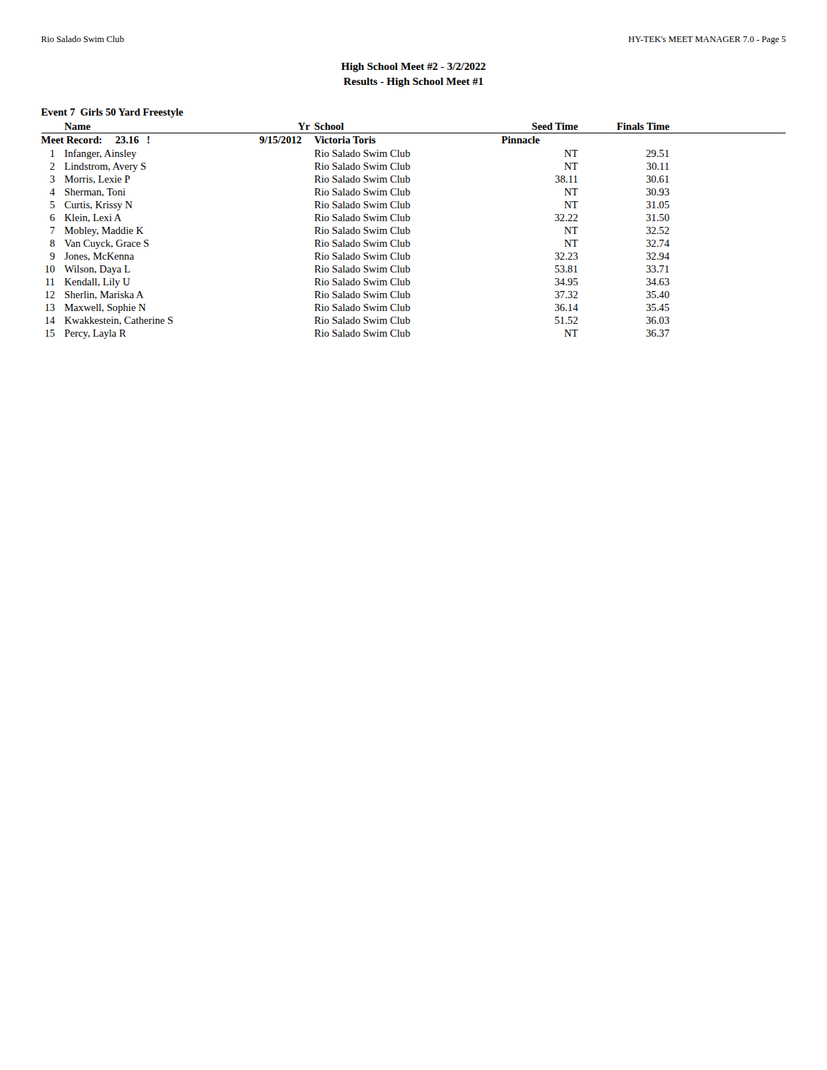Rio Salado Swim Club
HY-TEK's MEET MANAGER 7.0 - Page 5
High School Meet #2 - 3/2/2022
Results - High School Meet #1
Event 7 Girls 50 Yard Freestyle
| Meet Record: 23.16 ! | 9/15/2012 | Victoria Toris | Pinnacle | |
| | Name | Yr | School | Seed Time | Finals Time | |
| 1 | Infanger, Ainsley | | Rio Salado Swim Club | NT | 29.51 | |
| 2 | Lindstrom, Avery S | | Rio Salado Swim Club | NT | 30.11 | |
| 3 | Morris, Lexie P | | Rio Salado Swim Club | 38.11 | 30.61 | |
| 4 | Sherman, Toni | | Rio Salado Swim Club | NT | 30.93 | |
| 5 | Curtis, Krissy N | | Rio Salado Swim Club | NT | 31.05 | |
| 6 | Klein, Lexi A | | Rio Salado Swim Club | 32.22 | 31.50 | |
| 7 | Mobley, Maddie K | | Rio Salado Swim Club | NT | 32.52 | |
| 8 | Van Cuyck, Grace S | | Rio Salado Swim Club | NT | 32.74 | |
| 9 | Jones, McKenna | | Rio Salado Swim Club | 32.23 | 32.94 | |
| 10 | Wilson, Daya L | | Rio Salado Swim Club | 53.81 | 33.71 | |
| 11 | Kendall, Lily U | | Rio Salado Swim Club | 34.95 | 34.63 | |
| 12 | Sherlin, Mariska A | | Rio Salado Swim Club | 37.32 | 35.40 | |
| 13 | Maxwell, Sophie N | | Rio Salado Swim Club | 36.14 | 35.45 | |
| 14 | Kwakkestein, Catherine S | | Rio Salado Swim Club | 51.52 | 36.03 | |
| 15 | Percy, Layla R | | Rio Salado Swim Club | NT | 36.37 | |